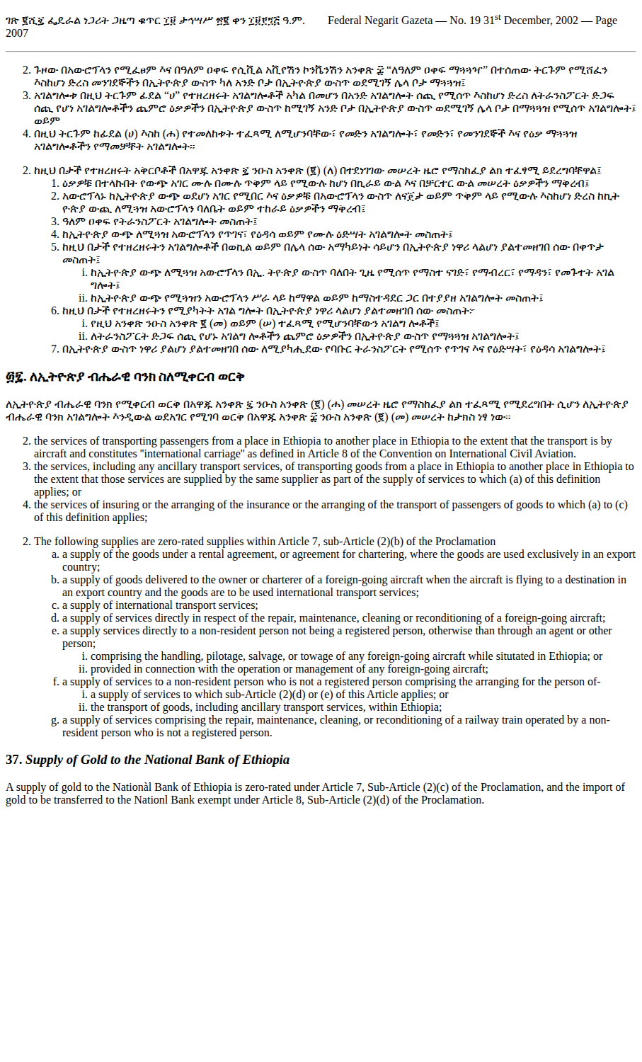ገጽ ፪ሺ፯ ፌዴራል ነጋሪት ጋዜጣ ቁጥር ፲፱ ታኅሣሥ ፳፪ ቀን ፲፱፻፺፭ ዓ.ም. Federal Negarit Gazeta — No. 19 31st December, 2002 — Page 2007
ጉዞው በአውሮፕላን የሚፈፀም እና በዓለም ዐቀፍ የሲቪል አቪየሽን ኮንቬንሽን አንቀጽ ፰ “ለዓለም ዐቀፍ ማጓጓዣ” በተሰጠው ትርጉም የሚሸፈን እስከሆነ ድረስ መንገደኞችን በኢትዮጵያ ውስጥ ካለ አንድ ቦታ በኢትዮጵያ ውስጥ ወደሚገኝ ሌላ ቦታ ማጓጓዝ፤
አገልግሎቱ በዚህ ትርጉም ፊደል “ሀ” የተዘረዘሩት አገልግሎቶች አካል በመሆን በአንድ አገልግሎት ሰጪ የሚሰጥ እስከሆነ ድረስ ለትራንስፖርት ድጋፍ ሰጪ የሆነ አገልግሎቶችን ጨምሮ ዕቃዎችን በኢትዮጵያ ውስጥ ከሚገኝ አንድ ቦታ በኢትዮጵያ ውስጥ ወደሚገኝ ሌላ ቦታ በማጓጓዝ የሚሰጥ አገልግሎት፤ ወይም
በዚህ ትርጉም ከፊደል (ሀ) እስከ (ሐ) የተመለከቱት ተፈጻሚ ለሚሆንባቸው፣ የመድን አገልግሎት፣ የመድን፣ የመንገደኞች እና የዕቃ ማጓጓዝ አገልግሎቶችን የማመቻቸት አገልግሎት።
ከዚህ በታች የተዘረዘሩት አቅርቦቶች በአዋጁ አንቀጽ ፯ ንዑስ አንቀጽ (፪) (ለ) በተደነገገው መሠረት ዜሮ የማስከፈያ ልክ ተፈፃሚ ይደረግባቸዋል፤
ዕቃዎቹ በተላኩበት የውጭ አገር ሙሉ በሙሉ ጥቅም ላይ የሚውሉ ከሆነ በኪራይ ውል እና በቻርተር ውል መሠረት ዕቃዎችን ማቅረብ፤
አውሮፕላኑ ከኢትዮጵያ ውጭ ወደሆነ አገር የሚበር እና ዕቃዎቹ በአውሮፕላን ውስጥ ለናጀታ ወይም ጥቅም ላይ የሚውሉ እስከሆነ ድረስ ከኪት ዮጵያ ውጪ ለሚጓዝ አውሮፕላን ባለቤት ወይም ተከራይ ዕቃዎችን ማቅረብ፤
ዓለም ዐቀፍ የትራንስፖርት አገልግሎት መስጠት፤
ከኢትዮጵያ ውጭ ለሚጓዝ አውሮፕላን የጥገና፣ የዕዳሳ ወይም የሙሉ ዕድሣት አገልግሎት መስጠት፤
ከዚህ በታች የተዘረዘሩትን አገልግሎቶች በወኪል ወይም በሌላ ሰው አማካይነት ሳይሆን በኢትዮጵያ ነዋሪ ላልሆነ ያልተመዘገበ ሰው በቀጥታ መስጠት፤
ከኢትዮጵያ ውጭ ለሚጓዝ አውሮፕላን በኢ. ትዮጵያ ውስጥ ባለበት ጊዜ የሚሰጥ የማስተ ናገድ፣ የማብረር፣ የማዳን፣ የመጉተት አገል ግሎት፤
ከኢትዮጵያ ውጭ የሚጓዝን አውሮፕላን ሥራ ላይ ከማዋል ወይም ከማስተዳደር ጋር በተያያዘ አገልግሎት መስጠት፤
ከዚህ በታች የተዘረዘሩትን የሚያካትት አገል ግሎት በኢትዮጵያ ነዋሪ ላልሆነ ያልተመዘገበ ሰው መስጠት፦
የዚህ አንቀጽ ንዑስ አንቀጽ ፪ (መ) ወይም (ሠ) ተፈጻሚ የሚሆንባቸውን አገልግ ሎቶች፤
ለትራንስፖርት ድጋፍ ሰጪ የሆኑ አገልግ ሎቶችን ጨምሮ ዕቃዎችን በኢትዮጵያ ውስጥ የማጓጓዝ አገልግሎት፤
በኢትዮጵያ ውስጥ ነዋሪ ያልሆነ ያልተመዘገበ ሰው ለሚያካሒደው የባቡር ትራንስፖርት የሚሰጥ የጥገና እና የዕድሣት፣ የዕዳሳ አገልግሎት፤
፴፯. ለኢትዮጵያ ብሔራዊ ባንክ ስለሚቀርብ ወርቅ
ለኢትዮጵያ ብሔራዊ ባንክ የሚቀርብ ወርቅ በአዋጁ አንቀጽ ፯ ንዑስ አንቀጽ (፪) (ሐ) መሠረት ዜሮ የማስከፈያ ልክ ተፈጻሚ የሚደረግበት ሲሆን ለኢትዮጵያ ብሔራዊ ባንክ አገልግሎት እንዲውል ወደአገር የሚገባ ወርቅ በአዋጁ አንቀጽ ፰ ንዑስ አንቀጽ (፪) (መ) መሠረት ከታክስ ነፃ ነው።
the services of transporting passengers from a place in Ethiopia to another place in Ethiopia to the extent that the transport is by aircraft and constitutes ''international carriage'' as defined in Article 8 of the Convention on International Civil Aviation.
the services, including any ancillary transport services, of transporting goods from a place in Ethiopia to another place in Ethiopia to the extent that those services are supplied by the same supplier as part of the supply of services to which (a) of this definition applies; or
the services of insuring or the arranging of the insurance or the arranging of the transport of passengers of goods to which (a) to (c) of this definition applies;
The following supplies are zero-rated supplies within Article 7, sub-Article (2)(b) of the Proclamation
a supply of the goods under a rental agreement, or agreement for chartering, where the goods are used exclusively in an export country;
a supply of goods delivered to the owner or charterer of a foreign-going aircraft when the aircraft is flying to a destination in an export country and the goods are to be used international transport services;
a supply of international transport services;
a supply of services directly in respect of the repair, maintenance, cleaning or reconditioning of a foreign-going aircraft;
a supply services directly to a non-resident person not being a registered person, otherwise than through an agent or other person;
comprising the handling, pilotage, salvage, or towage of any foreign-going aircraft while situtated in Ethiopia; or
provided in connection with the operation or management of any foreign-going aircraft;
a supply of services to a non-resident person who is not a registered person comprising the arranging for the person of-
a supply of services to which sub-Article (2)(d) or (e) of this Article applies; or
the transport of goods, including ancillary transport services, within Ethiopia;
a supply of services comprising the repair, maintenance, cleaning, or reconditioning of a railway train operated by a non-resident person who is not a registered person.
37. Supply of Gold to the National Bank of Ethiopia
A supply of gold to the Nationàl Bank of Ethiopia is zero-rated under Article 7, Sub-Article (2)(c) of the Proclamation, and the import of gold to be transferred to the Nationl Bank exempt under Article 8, Sub-Article (2)(d) of the Proclamation.